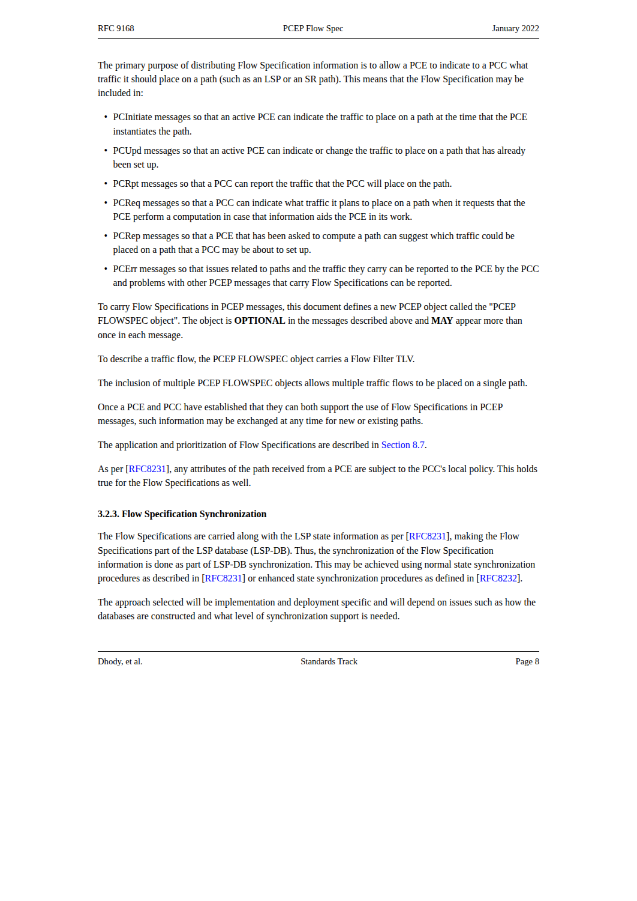RFC 9168 PCEP Flow Spec January 2022
The primary purpose of distributing Flow Specification information is to allow a PCE to indicate to a PCC what traffic it should place on a path (such as an LSP or an SR path). This means that the Flow Specification may be included in:
PCInitiate messages so that an active PCE can indicate the traffic to place on a path at the time that the PCE instantiates the path.
PCUpd messages so that an active PCE can indicate or change the traffic to place on a path that has already been set up.
PCRpt messages so that a PCC can report the traffic that the PCC will place on the path.
PCReq messages so that a PCC can indicate what traffic it plans to place on a path when it requests that the PCE perform a computation in case that information aids the PCE in its work.
PCRep messages so that a PCE that has been asked to compute a path can suggest which traffic could be placed on a path that a PCC may be about to set up.
PCErr messages so that issues related to paths and the traffic they carry can be reported to the PCE by the PCC and problems with other PCEP messages that carry Flow Specifications can be reported.
To carry Flow Specifications in PCEP messages, this document defines a new PCEP object called the "PCEP FLOWSPEC object". The object is OPTIONAL in the messages described above and MAY appear more than once in each message.
To describe a traffic flow, the PCEP FLOWSPEC object carries a Flow Filter TLV.
The inclusion of multiple PCEP FLOWSPEC objects allows multiple traffic flows to be placed on a single path.
Once a PCE and PCC have established that they can both support the use of Flow Specifications in PCEP messages, such information may be exchanged at any time for new or existing paths.
The application and prioritization of Flow Specifications are described in Section 8.7.
As per [RFC8231], any attributes of the path received from a PCE are subject to the PCC's local policy. This holds true for the Flow Specifications as well.
3.2.3. Flow Specification Synchronization
The Flow Specifications are carried along with the LSP state information as per [RFC8231], making the Flow Specifications part of the LSP database (LSP-DB). Thus, the synchronization of the Flow Specification information is done as part of LSP-DB synchronization. This may be achieved using normal state synchronization procedures as described in [RFC8231] or enhanced state synchronization procedures as defined in [RFC8232].
The approach selected will be implementation and deployment specific and will depend on issues such as how the databases are constructed and what level of synchronization support is needed.
Dhody, et al. Standards Track Page 8